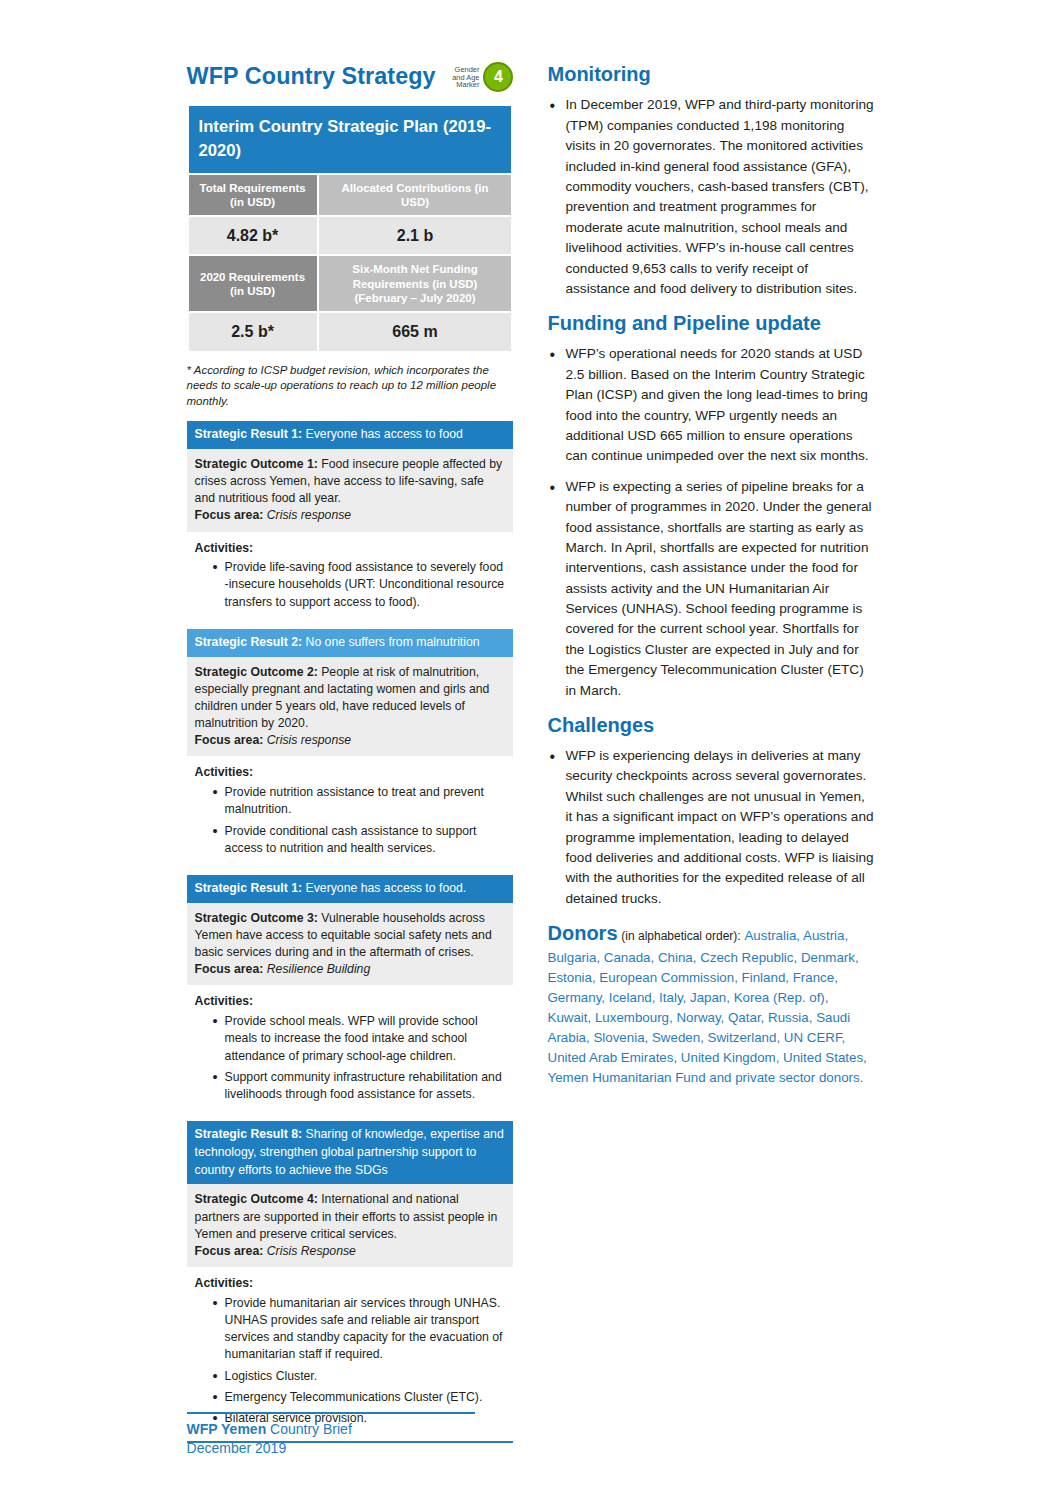WFP Country Strategy
Gender
and Age
Marker
4
| Interim Country Strategic Plan (2019-2020) |
| Total Requirements (in USD) | Allocated Contributions (in USD) |
| 4.82 b* | 2.1 b |
| 2020 Requirements (in USD) | Six-Month Net Funding Requirements (in USD) (February – July 2020) |
| 2.5 b* | 665 m |
* According to ICSP budget revision, which incorporates the needs to scale-up operations to reach up to 12 million people monthly.
Strategic Result 1: Everyone has access to food
Strategic Outcome 1: Food insecure people affected by crises across Yemen, have access to life-saving, safe and nutritious food all year.
Focus area: Crisis response
Activities:
Provide life-saving food assistance to severely food -insecure households (URT: Unconditional resource transfers to support access to food).
Strategic Result 2: No one suffers from malnutrition
Strategic Outcome 2: People at risk of malnutrition, especially pregnant and lactating women and girls and children under 5 years old, have reduced levels of malnutrition by 2020.
Focus area: Crisis response
Activities:
Provide nutrition assistance to treat and prevent malnutrition.
Provide conditional cash assistance to support access to nutrition and health services.
Strategic Result 1: Everyone has access to food.
Strategic Outcome 3: Vulnerable households across Yemen have access to equitable social safety nets and basic services during and in the aftermath of crises.
Focus area: Resilience Building
Activities:
Provide school meals. WFP will provide school meals to increase the food intake and school attendance of primary school-age children.
Support community infrastructure rehabilitation and livelihoods through food assistance for assets.
Strategic Result 8: Sharing of knowledge, expertise and technology, strengthen global partnership support to country efforts to achieve the SDGs
Strategic Outcome 4: International and national partners are supported in their efforts to assist people in Yemen and preserve critical services.
Focus area: Crisis Response
Activities:
Provide humanitarian air services through UNHAS. UNHAS provides safe and reliable air transport services and standby capacity for the evacuation of humanitarian staff if required.
Logistics Cluster.
Emergency Telecommunications Cluster (ETC).
Bilateral service provision.
Monitoring
In December 2019, WFP and third-party monitoring (TPM) companies conducted 1,198 monitoring visits in 20 governorates. The monitored activities included in-kind general food assistance (GFA), commodity vouchers, cash-based transfers (CBT), prevention and treatment programmes for moderate acute malnutrition, school meals and livelihood activities. WFP’s in-house call centres conducted 9,653 calls to verify receipt of assistance and food delivery to distribution sites.
Funding and Pipeline update
WFP’s operational needs for 2020 stands at USD 2.5 billion. Based on the Interim Country Strategic Plan (ICSP) and given the long lead-times to bring food into the country, WFP urgently needs an additional USD 665 million to ensure operations can continue unimpeded over the next six months.
WFP is expecting a series of pipeline breaks for a number of programmes in 2020. Under the general food assistance, shortfalls are starting as early as March. In April, shortfalls are expected for nutrition interventions, cash assistance under the food for assists activity and the UN Humanitarian Air Services (UNHAS). School feeding programme is covered for the current school year. Shortfalls for the Logistics Cluster are expected in July and for the Emergency Telecommunication Cluster (ETC) in March.
Challenges
WFP is experiencing delays in deliveries at many security checkpoints across several governorates. Whilst such challenges are not unusual in Yemen, it has a significant impact on WFP’s operations and programme implementation, leading to delayed food deliveries and additional costs. WFP is liaising with the authorities for the expedited release of all detained trucks.
Donors (in alphabetical order): Australia, Austria, Bulgaria, Canada, China, Czech Republic, Denmark, Estonia, European Commission, Finland, France, Germany, Iceland, Italy, Japan, Korea (Rep. of), Kuwait, Luxembourg, Norway, Qatar, Russia, Saudi Arabia, Slovenia, Sweden, Switzerland, UN CERF, United Arab Emirates, United Kingdom, United States, Yemen Humanitarian Fund and private sector donors.
WFP Yemen Country Brief
December 2019